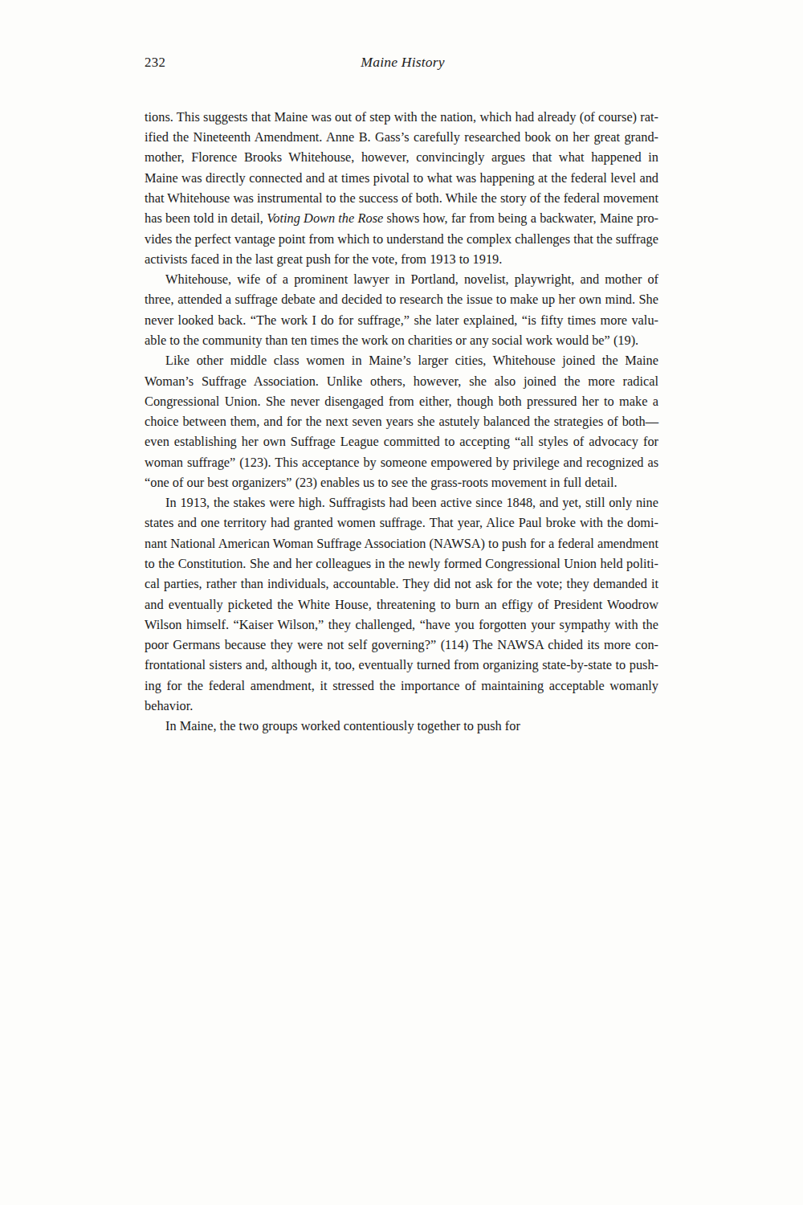232 Maine History
tions. This suggests that Maine was out of step with the nation, which had already (of course) ratified the Nineteenth Amendment. Anne B. Gass’s carefully researched book on her great grandmother, Florence Brooks Whitehouse, however, convincingly argues that what happened in Maine was directly connected and at times pivotal to what was happening at the federal level and that Whitehouse was instrumental to the success of both. While the story of the federal movement has been told in detail, Voting Down the Rose shows how, far from being a backwater, Maine provides the perfect vantage point from which to understand the complex challenges that the suffrage activists faced in the last great push for the vote, from 1913 to 1919.
Whitehouse, wife of a prominent lawyer in Portland, novelist, playwright, and mother of three, attended a suffrage debate and decided to research the issue to make up her own mind. She never looked back. “The work I do for suffrage,” she later explained, “is fifty times more valuable to the community than ten times the work on charities or any social work would be” (19).
Like other middle class women in Maine’s larger cities, Whitehouse joined the Maine Woman’s Suffrage Association. Unlike others, however, she also joined the more radical Congressional Union. She never disengaged from either, though both pressured her to make a choice between them, and for the next seven years she astutely balanced the strategies of both—even establishing her own Suffrage League committed to accepting “all styles of advocacy for woman suffrage” (123). This acceptance by someone empowered by privilege and recognized as “one of our best organizers” (23) enables us to see the grass-roots movement in full detail.
In 1913, the stakes were high. Suffragists had been active since 1848, and yet, still only nine states and one territory had granted women suffrage. That year, Alice Paul broke with the dominant National American Woman Suffrage Association (NAWSA) to push for a federal amendment to the Constitution. She and her colleagues in the newly formed Congressional Union held political parties, rather than individuals, accountable. They did not ask for the vote; they demanded it and eventually picketed the White House, threatening to burn an effigy of President Woodrow Wilson himself. “Kaiser Wilson,” they challenged, “have you forgotten your sympathy with the poor Germans because they were not self governing?” (114) The NAWSA chided its more confrontational sisters and, although it, too, eventually turned from organizing state-by-state to pushing for the federal amendment, it stressed the importance of maintaining acceptable womanly behavior.
In Maine, the two groups worked contentiously together to push for